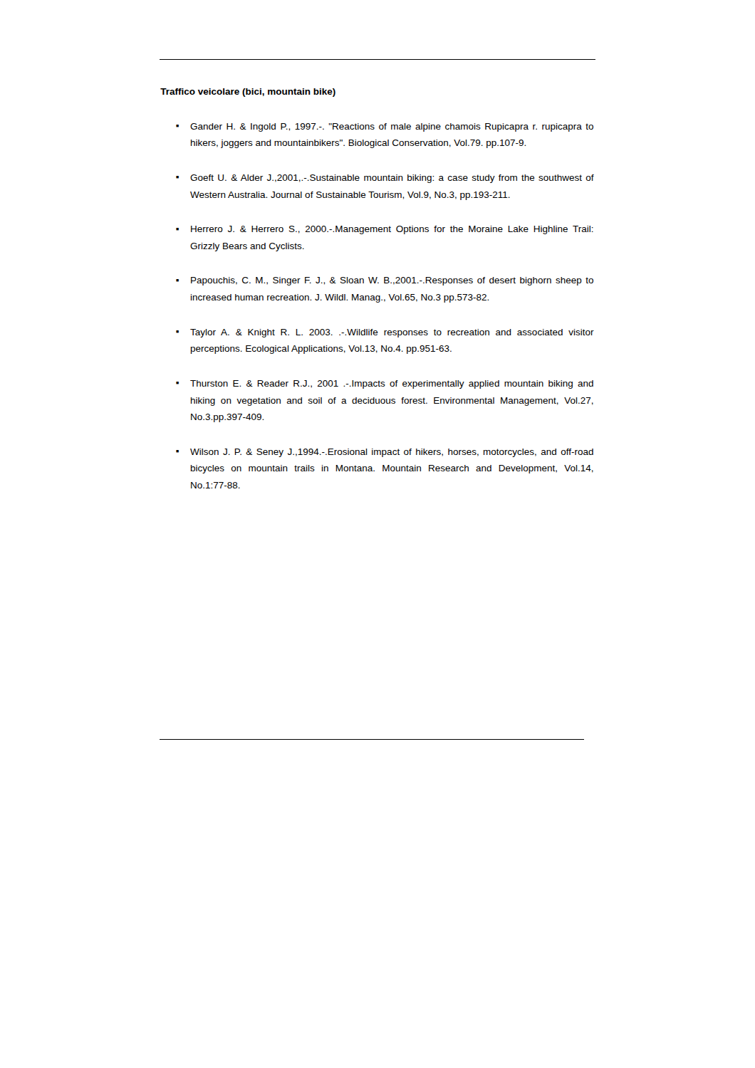Traffico veicolare (bici, mountain bike)
Gander H. & Ingold P., 1997.-. "Reactions of male alpine chamois Rupicapra r. rupicapra to hikers, joggers and mountainbikers". Biological Conservation, Vol.79. pp.107-9.
Goeft U. & Alder J.,2001,.-.Sustainable mountain biking: a case study from the southwest of Western Australia. Journal of Sustainable Tourism, Vol.9, No.3, pp.193-211.
Herrero J. & Herrero S., 2000.-.Management Options for the Moraine Lake Highline Trail: Grizzly Bears and Cyclists.
Papouchis, C. M., Singer F. J., & Sloan W. B.,2001.-.Responses of desert bighorn sheep to increased human recreation. J. Wildl. Manag., Vol.65, No.3 pp.573-82.
Taylor A. & Knight R. L. 2003. .-.Wildlife responses to recreation and associated visitor perceptions. Ecological Applications, Vol.13, No.4. pp.951-63.
Thurston E. & Reader R.J., 2001 .-.Impacts of experimentally applied mountain biking and hiking on vegetation and soil of a deciduous forest. Environmental Management, Vol.27, No.3.pp.397-409.
Wilson J. P. & Seney J.,1994.-.Erosional impact of hikers, horses, motorcycles, and off-road bicycles on mountain trails in Montana. Mountain Research and Development, Vol.14, No.1:77-88.